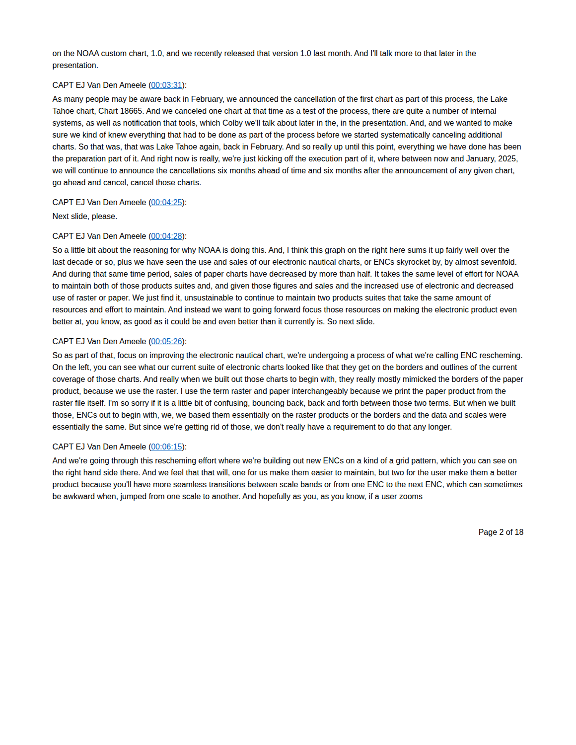on the NOAA custom chart, 1.0, and we recently released that version 1.0 last month. And I'll talk more to that later in the presentation.
CAPT EJ Van Den Ameele (00:03:31):
As many people may be aware back in February, we announced the cancellation of the first chart as part of this process, the Lake Tahoe chart, Chart 18665. And we canceled one chart at that time as a test of the process, there are quite a number of internal systems, as well as notification that tools, which Colby we'll talk about later in the, in the presentation. And, and we wanted to make sure we kind of knew everything that had to be done as part of the process before we started systematically canceling additional charts. So that was, that was Lake Tahoe again, back in February. And so really up until this point, everything we have done has been the preparation part of it. And right now is really, we're just kicking off the execution part of it, where between now and January, 2025, we will continue to announce the cancellations six months ahead of time and six months after the announcement of any given chart, go ahead and cancel, cancel those charts.
CAPT EJ Van Den Ameele (00:04:25):
Next slide, please.
CAPT EJ Van Den Ameele (00:04:28):
So a little bit about the reasoning for why NOAA is doing this. And, I think this graph on the right here sums it up fairly well over the last decade or so, plus we have seen the use and sales of our electronic nautical charts, or ENCs skyrocket by, by almost sevenfold. And during that same time period, sales of paper charts have decreased by more than half. It takes the same level of effort for NOAA to maintain both of those products suites and, and given those figures and sales and the increased use of electronic and decreased use of raster or paper. We just find it, unsustainable to continue to maintain two products suites that take the same amount of resources and effort to maintain. And instead we want to going forward focus those resources on making the electronic product even better at, you know, as good as it could be and even better than it currently is. So next slide.
CAPT EJ Van Den Ameele (00:05:26):
So as part of that, focus on improving the electronic nautical chart, we're undergoing a process of what we're calling ENC rescheming. On the left, you can see what our current suite of electronic charts looked like that they get on the borders and outlines of the current coverage of those charts. And really when we built out those charts to begin with, they really mostly mimicked the borders of the paper product, because we use the raster. I use the term raster and paper interchangeably because we print the paper product from the raster file itself. I'm so sorry if it is a little bit of confusing, bouncing back, back and forth between those two terms. But when we built those, ENCs out to begin with, we, we based them essentially on the raster products or the borders and the data and scales were essentially the same. But since we're getting rid of those, we don't really have a requirement to do that any longer.
CAPT EJ Van Den Ameele (00:06:15):
And we're going through this rescheming effort where we're building out new ENCs on a kind of a grid pattern, which you can see on the right hand side there. And we feel that that will, one for us make them easier to maintain, but two for the user make them a better product because you'll have more seamless transitions between scale bands or from one ENC to the next ENC, which can sometimes be awkward when, jumped from one scale to another. And hopefully as you, as you know, if a user zooms
Page 2 of 18